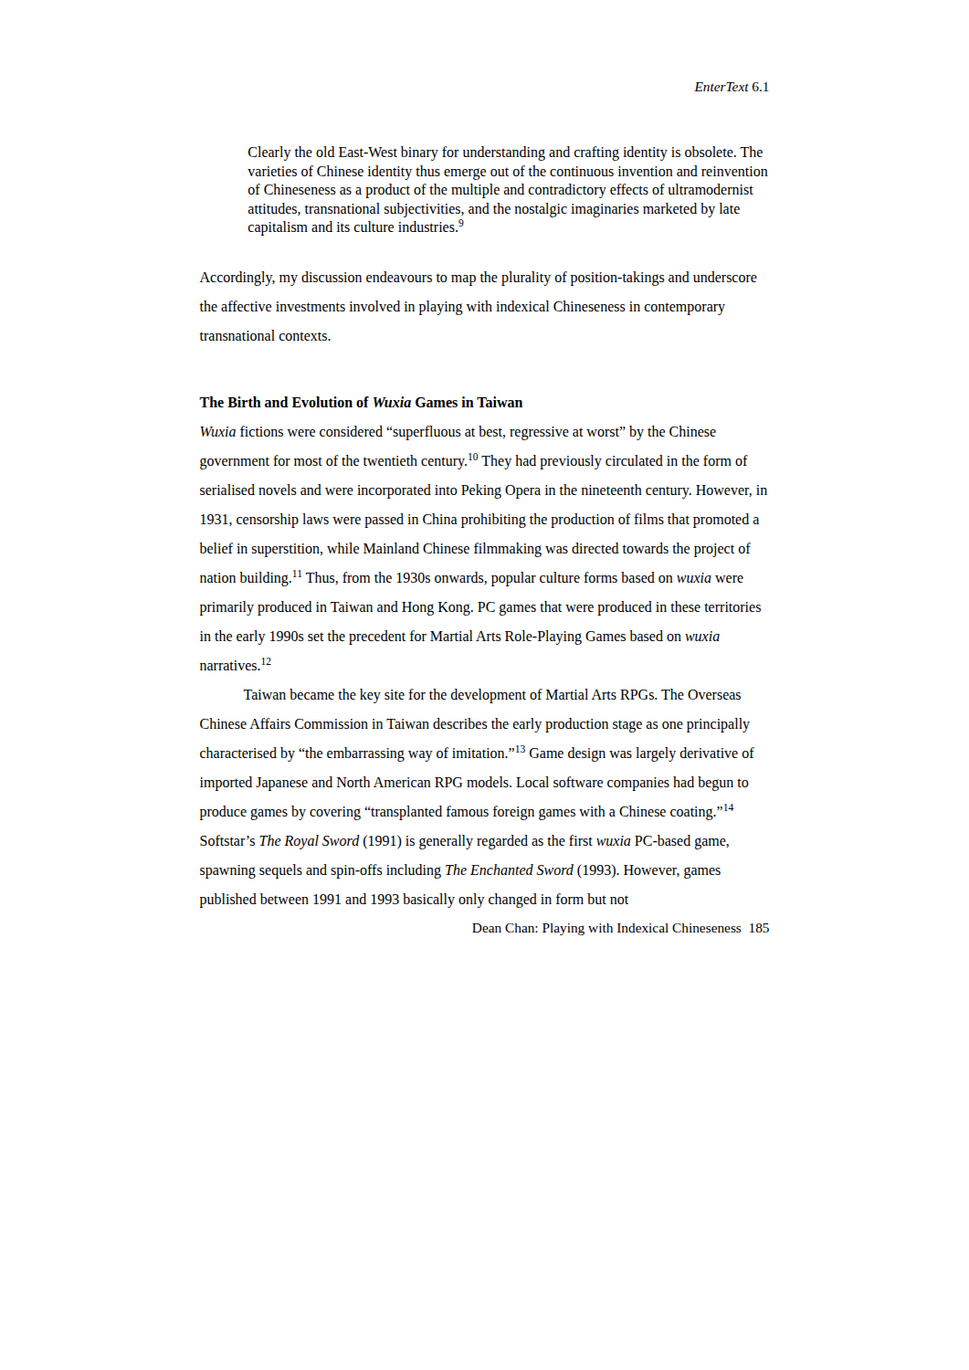EnterText 6.1
Clearly the old East-West binary for understanding and crafting identity is obsolete. The varieties of Chinese identity thus emerge out of the continuous invention and reinvention of Chineseness as a product of the multiple and contradictory effects of ultramodernist attitudes, transnational subjectivities, and the nostalgic imaginaries marketed by late capitalism and its culture industries.9
Accordingly, my discussion endeavours to map the plurality of position-takings and underscore the affective investments involved in playing with indexical Chineseness in contemporary transnational contexts.
The Birth and Evolution of Wuxia Games in Taiwan
Wuxia fictions were considered “superfluous at best, regressive at worst” by the Chinese government for most of the twentieth century.10 They had previously circulated in the form of serialised novels and were incorporated into Peking Opera in the nineteenth century. However, in 1931, censorship laws were passed in China prohibiting the production of films that promoted a belief in superstition, while Mainland Chinese filmmaking was directed towards the project of nation building.11 Thus, from the 1930s onwards, popular culture forms based on wuxia were primarily produced in Taiwan and Hong Kong. PC games that were produced in these territories in the early 1990s set the precedent for Martial Arts Role-Playing Games based on wuxia narratives.12
Taiwan became the key site for the development of Martial Arts RPGs. The Overseas Chinese Affairs Commission in Taiwan describes the early production stage as one principally characterised by “the embarrassing way of imitation.”13 Game design was largely derivative of imported Japanese and North American RPG models. Local software companies had begun to produce games by covering “transplanted famous foreign games with a Chinese coating.”14 Softstar’s The Royal Sword (1991) is generally regarded as the first wuxia PC-based game, spawning sequels and spin-offs including The Enchanted Sword (1993). However, games published between 1991 and 1993 basically only changed in form but not
Dean Chan: Playing with Indexical Chineseness 185